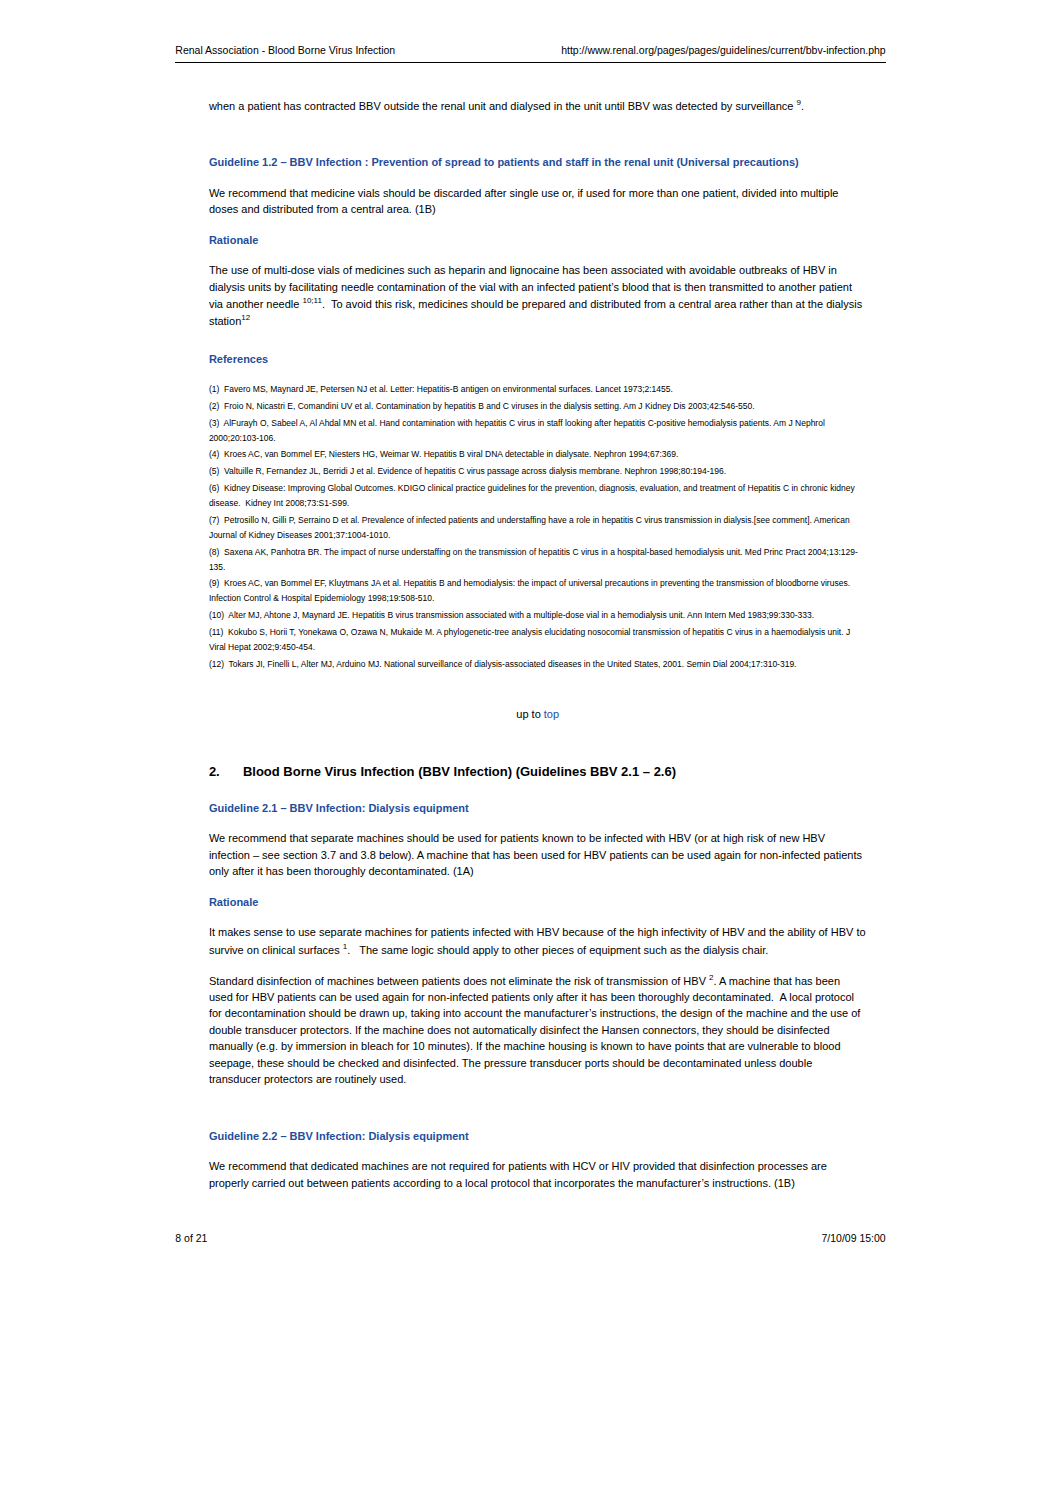Renal Association - Blood Borne Virus Infection
http://www.renal.org/pages/pages/guidelines/current/bbv-infection.php
when a patient has contracted BBV outside the renal unit and dialysed in the unit until BBV was detected by surveillance 9.
Guideline 1.2 – BBV Infection : Prevention of spread to patients and staff in the renal unit (Universal precautions)
We recommend that medicine vials should be discarded after single use or, if used for more than one patient, divided into multiple doses and distributed from a central area. (1B)
Rationale
The use of multi-dose vials of medicines such as heparin and lignocaine has been associated with avoidable outbreaks of HBV in dialysis units by facilitating needle contamination of the vial with an infected patient’s blood that is then transmitted to another patient via another needle 10;11. To avoid this risk, medicines should be prepared and distributed from a central area rather than at the dialysis station12
References
(1) Favero MS, Maynard JE, Petersen NJ et al. Letter: Hepatitis-B antigen on environmental surfaces. Lancet 1973;2:1455.
(2) Froio N, Nicastri E, Comandini UV et al. Contamination by hepatitis B and C viruses in the dialysis setting. Am J Kidney Dis 2003;42:546-550.
(3) AlFurayh O, Sabeel A, Al Ahdal MN et al. Hand contamination with hepatitis C virus in staff looking after hepatitis C-positive hemodialysis patients. Am J Nephrol 2000;20:103-106.
(4) Kroes AC, van Bommel EF, Niesters HG, Weimar W. Hepatitis B viral DNA detectable in dialysate. Nephron 1994;67:369.
(5) Valtuille R, Fernandez JL, Berridi J et al. Evidence of hepatitis C virus passage across dialysis membrane. Nephron 1998;80:194-196.
(6) Kidney Disease: Improving Global Outcomes. KDIGO clinical practice guidelines for the prevention, diagnosis, evaluation, and treatment of Hepatitis C in chronic kidney disease. Kidney Int 2008;73:S1-S99.
(7) Petrosillo N, Gilli P, Serraino D et al. Prevalence of infected patients and understaffing have a role in hepatitis C virus transmission in dialysis.[see comment]. American Journal of Kidney Diseases 2001;37:1004-1010.
(8) Saxena AK, Panhotra BR. The impact of nurse understaffing on the transmission of hepatitis C virus in a hospital-based hemodialysis unit. Med Princ Pract 2004;13:129-135.
(9) Kroes AC, van Bommel EF, Kluytmans JA et al. Hepatitis B and hemodialysis: the impact of universal precautions in preventing the transmission of bloodborne viruses. Infection Control & Hospital Epidemiology 1998;19:508-510.
(10) Alter MJ, Ahtone J, Maynard JE. Hepatitis B virus transmission associated with a multiple-dose vial in a hemodialysis unit. Ann Intern Med 1983;99:330-333.
(11) Kokubo S, Horii T, Yonekawa O, Ozawa N, Mukaide M. A phylogenetic-tree analysis elucidating nosocomial transmission of hepatitis C virus in a haemodialysis unit. J Viral Hepat 2002;9:450-454.
(12) Tokars JI, Finelli L, Alter MJ, Arduino MJ. National surveillance of dialysis-associated diseases in the United States, 2001. Semin Dial 2004;17:310-319.
up to top
2. Blood Borne Virus Infection (BBV Infection) (Guidelines BBV 2.1 – 2.6)
Guideline 2.1 – BBV Infection: Dialysis equipment
We recommend that separate machines should be used for patients known to be infected with HBV (or at high risk of new HBV infection – see section 3.7 and 3.8 below). A machine that has been used for HBV patients can be used again for non-infected patients only after it has been thoroughly decontaminated. (1A)
Rationale
It makes sense to use separate machines for patients infected with HBV because of the high infectivity of HBV and the ability of HBV to survive on clinical surfaces 1. The same logic should apply to other pieces of equipment such as the dialysis chair.
Standard disinfection of machines between patients does not eliminate the risk of transmission of HBV 2. A machine that has been used for HBV patients can be used again for non-infected patients only after it has been thoroughly decontaminated. A local protocol for decontamination should be drawn up, taking into account the manufacturer’s instructions, the design of the machine and the use of double transducer protectors. If the machine does not automatically disinfect the Hansen connectors, they should be disinfected manually (e.g. by immersion in bleach for 10 minutes). If the machine housing is known to have points that are vulnerable to blood seepage, these should be checked and disinfected. The pressure transducer ports should be decontaminated unless double transducer protectors are routinely used.
Guideline 2.2 – BBV Infection: Dialysis equipment
We recommend that dedicated machines are not required for patients with HCV or HIV provided that disinfection processes are properly carried out between patients according to a local protocol that incorporates the manufacturer’s instructions. (1B)
8 of 21
7/10/09 15:00